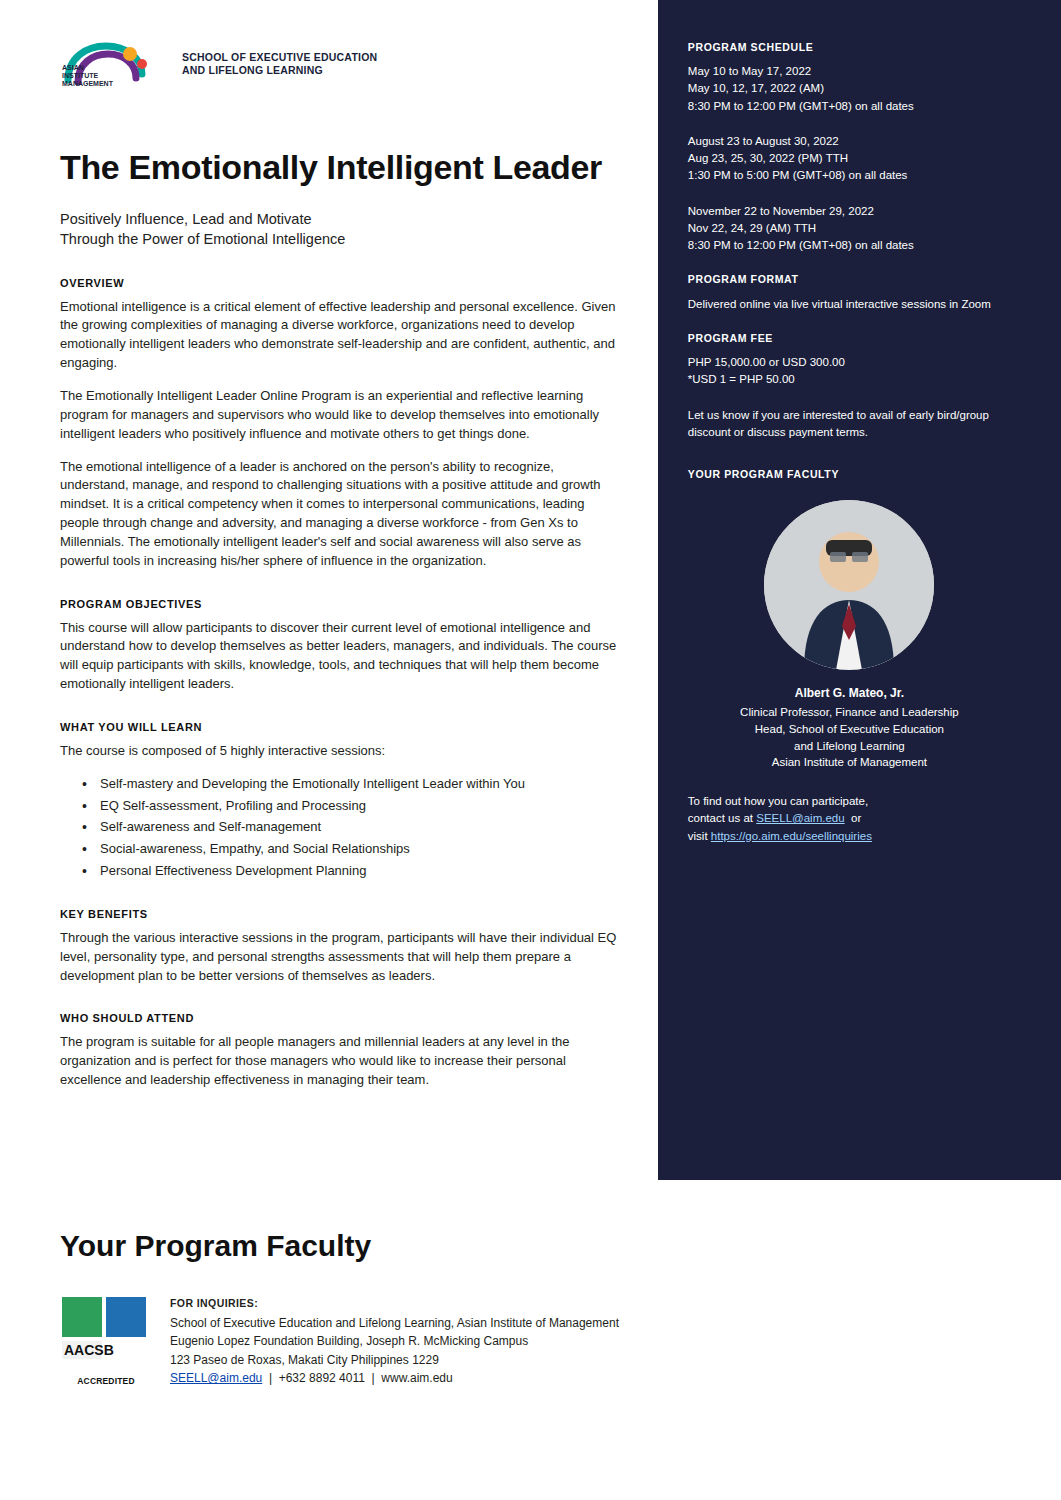ASIAN INSTITUTE MANAGEMENT
School of Executive Education
and Lifelong Learning
The Emotionally Intelligent Leader
Positively Influence, Lead and Motivate
Through the Power of Emotional Intelligence
Overview
Emotional intelligence is a critical element of effective leadership and personal excellence. Given the growing complexities of managing a diverse workforce, organizations need to develop emotionally intelligent leaders who demonstrate self-leadership and are confident, authentic, and engaging.
The Emotionally Intelligent Leader Online Program is an experiential and reflective learning program for managers and supervisors who would like to develop themselves into emotionally intelligent leaders who positively influence and motivate others to get things done.
The emotional intelligence of a leader is anchored on the person's ability to recognize, understand, manage, and respond to challenging situations with a positive attitude and growth mindset. It is a critical competency when it comes to interpersonal communications, leading people through change and adversity, and managing a diverse workforce - from Gen Xs to Millennials. The emotionally intelligent leader's self and social awareness will also serve as powerful tools in increasing his/her sphere of influence in the organization.
Program Objectives
This course will allow participants to discover their current level of emotional intelligence and understand how to develop themselves as better leaders, managers, and individuals. The course will equip participants with skills, knowledge, tools, and techniques that will help them become emotionally intelligent leaders.
What You Will Learn
The course is composed of 5 highly interactive sessions:
Self-mastery and Developing the Emotionally Intelligent Leader within You
EQ Self-assessment, Profiling and Processing
Self-awareness and Self-management
Social-awareness, Empathy, and Social Relationships
Personal Effectiveness Development Planning
Key Benefits
Through the various interactive sessions in the program, participants will have their individual EQ level, personality type, and personal strengths assessments that will help them prepare a development plan to be better versions of themselves as leaders.
Who Should Attend
The program is suitable for all people managers and millennial leaders at any level in the organization and is perfect for those managers who would like to increase their personal excellence and leadership effectiveness in managing their team.
Program Schedule
May 10 to May 17, 2022
May 10, 12, 17, 2022 (AM)
8:30 PM to 12:00 PM (GMT+08) on all dates
August 23 to August 30, 2022
Aug 23, 25, 30, 2022 (PM) TTH
1:30 PM to 5:00 PM (GMT+08) on all dates
November 22 to November 29, 2022
Nov 22, 24, 29 (AM) TTH
8:30 PM to 12:00 PM (GMT+08) on all dates
Program Format
Delivered online via live virtual interactive sessions in Zoom
Program Fee
PHP 15,000.00 or USD 300.00
*USD 1 = PHP 50.00
Let us know if you are interested to avail of early bird/group discount or discuss payment terms.
Your Program Faculty
Albert G. Mateo, Jr.
Clinical Professor, Finance and Leadership
Head, School of Executive Education
and Lifelong Learning
Asian Institute of Management
To find out how you can participate,
contact us at SEELL@aim.edu or
visit https://go.aim.edu/seellinquiries
Your Program Faculty
AACSB
ACCREDITED
For Inquiries:
School of Executive Education and Lifelong Learning, Asian Institute of Management
Eugenio Lopez Foundation Building, Joseph R. McMicking Campus
123 Paseo de Roxas, Makati City Philippines 1229
SEELL@aim.edu | +632 8892 4011 | www.aim.edu